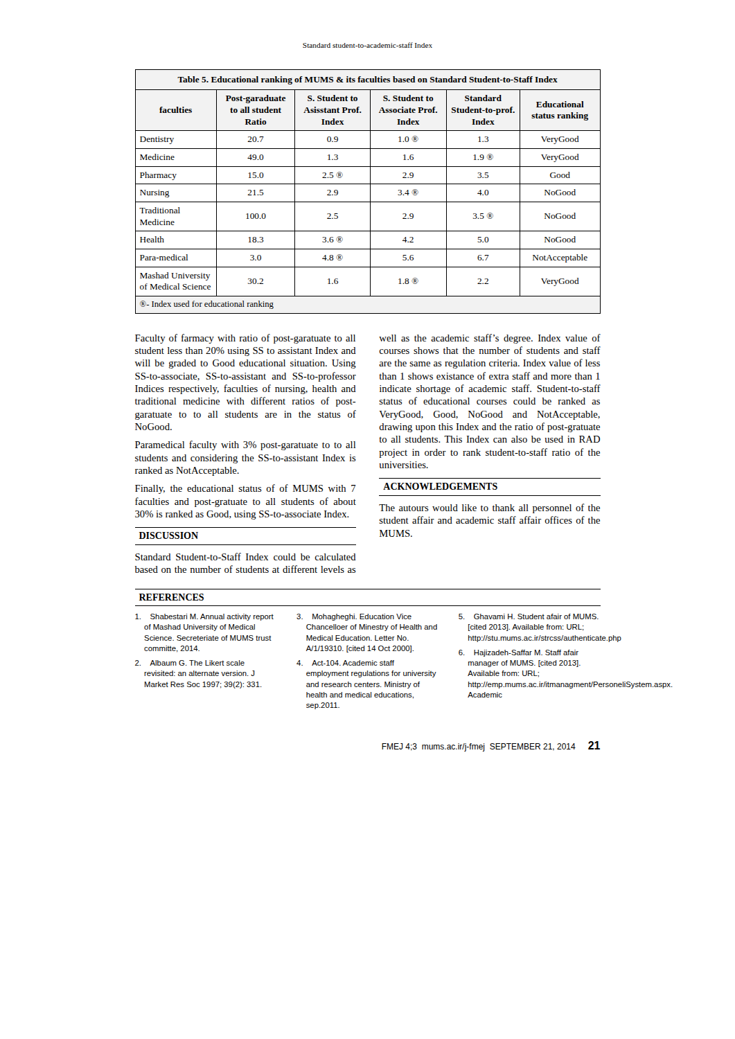Standard student-to-academic-staff Index
Table 5. Educational ranking of MUMS & its faculties based on Standard Student-to-Staff Index
| faculties | Post-garaduate to all student Ratio | S. Student to Asisstant Prof. Index | S. Student to Associate Prof. Index | Standard Student-to-prof. Index | Educational status ranking |
| --- | --- | --- | --- | --- | --- |
| Dentistry | 20.7 | 0.9 | 1.0 ® | 1.3 | VeryGood |
| Medicine | 49.0 | 1.3 | 1.6 | 1.9 ® | VeryGood |
| Pharmacy | 15.0 | 2.5 ® | 2.9 | 3.5 | Good |
| Nursing | 21.5 | 2.9 | 3.4 ® | 4.0 | NoGood |
| Traditional Medicine | 100.0 | 2.5 | 2.9 | 3.5 ® | NoGood |
| Health | 18.3 | 3.6 ® | 4.2 | 5.0 | NoGood |
| Para-medical | 3.0 | 4.8 ® | 5.6 | 6.7 | NotAcceptable |
| Mashad University of Medical Science | 30.2 | 1.6 | 1.8 ® | 2.2 | VeryGood |
| ® - Index used for educational ranking |
Faculty of farmacy with ratio of post-garatuate to all student less than 20% using SS to assistant Index and will be graded to Good educational situation. Using SS-to-associate, SS-to-assistant and SS-to-professor Indices respectively, faculties of nursing, health and traditional medicine with different ratios of post-garatuate to to all students are in the status of NoGood.
Paramedical faculty with 3% post-garatuate to to all students and considering the SS-to-assistant Index is ranked as NotAcceptable.
Finally, the educational status of of MUMS with 7 faculties and post-gratuate to all students of about 30% is ranked as Good, using SS-to-associate Index.
DISCUSSION
Standard Student-to-Staff Index could be calculated based on the number of students at different levels as well as the academic staff’s degree. Index value of courses shows that the number of students and staff are the same as regulation criteria. Index value of less than 1 shows existance of extra staff and more than 1 indicate shortage of academic staff. Student-to-staff status of educational courses could be ranked as VeryGood, Good, NoGood and NotAcceptable, drawing upon this Index and the ratio of post-gratuate to all students. This Index can also be used in RAD project in order to rank student-to-staff ratio of the universities.
ACKNOWLEDGEMENTS
The autours would like to thank all personnel of the student affair and academic staff affair offices of the MUMS.
REFERENCES
1. Shabestari M. Annual activity report of Mashad University of Medical Science. Secreteriate of MUMS trust committe, 2014.
2. Albaum G. The Likert scale revisited: an alternate version. J Market Res Soc 1997; 39(2): 331.
3. Mohagheghi. Education Vice Chancelloer of Minestry of Health and Medical Education. Letter No. A/1/19310. [cited 14 Oct 2000].
4. Act-104. Academic staff employment regulations for university and research centers. Ministry of health and medical educations, sep.2011.
5. Ghavami H. Student afair of MUMS. [cited 2013]. Available from: URL; http://stu.mums.ac.ir/strcss/authenticate.php
6. Hajizadeh-Saffar M. Staff afair manager of MUMS. [cited 2013]. Available from: URL; http://emp.mums.ac.ir/itmanagment/PersoneliSystem.aspx. Academic
FMEJ 4;3 mums.ac.ir/j-fmej SEPTEMBER 21, 2014 21